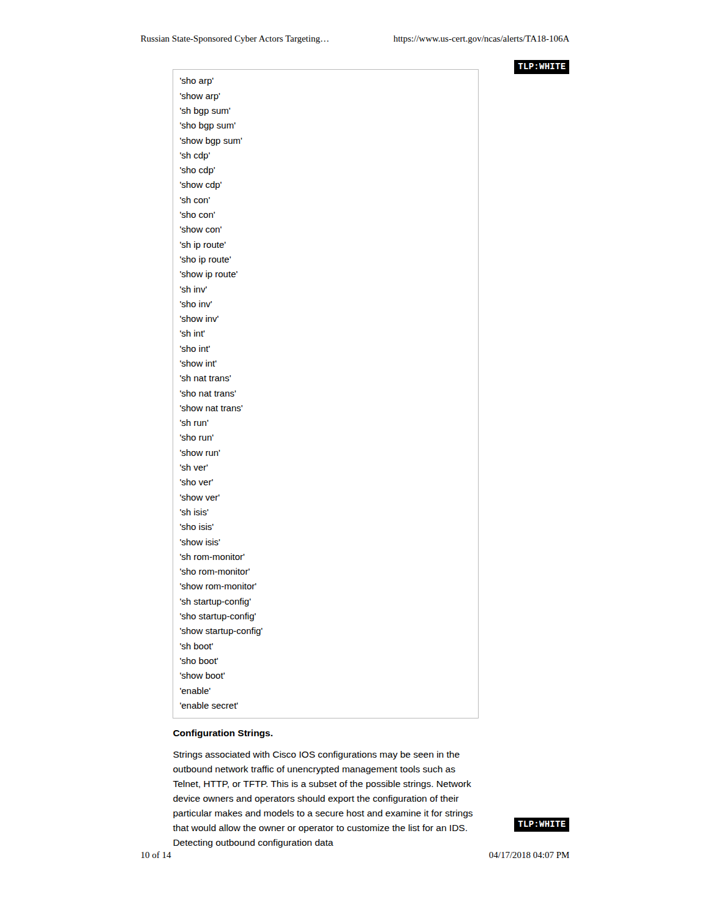Russian State-Sponsored Cyber Actors Targeting… https://www.us-cert.gov/ncas/alerts/TA18-106A
TLP:WHITE
'sho arp'
'show arp'
'sh bgp sum'
'sho bgp sum'
'show bgp sum'
'sh cdp'
'sho cdp'
'show cdp'
'sh con'
'sho con'
'show con'
'sh ip route'
'sho ip route'
'show ip route'
'sh inv'
'sho inv'
'show inv'
'sh int'
'sho int'
'show int'
'sh nat trans'
'sho nat trans'
'show nat trans'
'sh run'
'sho run'
'show run'
'sh ver'
'sho ver'
'show ver'
'sh isis'
'sho isis'
'show isis'
'sh rom-monitor'
'sho rom-monitor'
'show rom-monitor'
'sh startup-config'
'sho startup-config'
'show startup-config'
'sh boot'
'sho boot'
'show boot'
'enable'
'enable secret'
Configuration Strings.
Strings associated with Cisco IOS configurations may be seen in the outbound network traffic of unencrypted management tools such as Telnet, HTTP, or TFTP. This is a subset of the possible strings. Network device owners and operators should export the configuration of their particular makes and models to a secure host and examine it for strings that would allow the owner or operator to customize the list for an IDS. Detecting outbound configuration data
TLP:WHITE
10 of 14 04/17/2018 04:07 PM